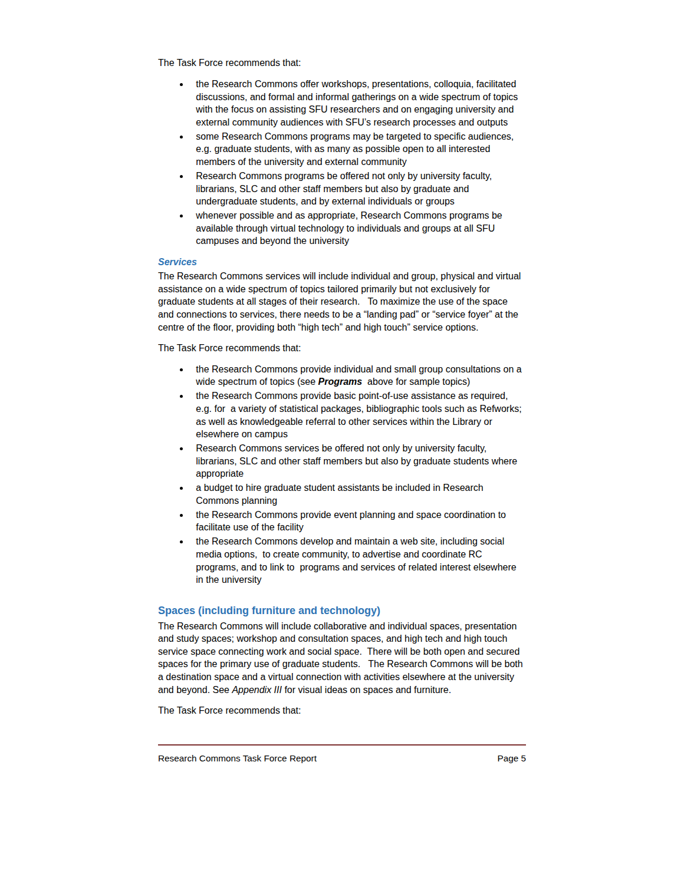The Task Force recommends that:
the Research Commons offer workshops, presentations, colloquia, facilitated discussions, and formal and informal gatherings on a wide spectrum of topics with the focus on assisting SFU researchers and on engaging university and external community audiences with SFU’s research processes and outputs
some Research Commons programs may be targeted to specific audiences, e.g. graduate students, with as many as possible open to all interested members of the university and external community
Research Commons programs be offered not only by university faculty, librarians, SLC and other staff members but also by graduate and undergraduate students, and by external individuals or groups
whenever possible and as appropriate, Research Commons programs be available through virtual technology to individuals and groups at all SFU campuses and beyond the university
Services
The Research Commons services will include individual and group, physical and virtual assistance on a wide spectrum of topics tailored primarily but not exclusively for graduate students at all stages of their research. To maximize the use of the space and connections to services, there needs to be a “landing pad” or “service foyer” at the centre of the floor, providing both “high tech” and high touch” service options.
The Task Force recommends that:
the Research Commons provide individual and small group consultations on a wide spectrum of topics (see Programs above for sample topics)
the Research Commons provide basic point-of-use assistance as required, e.g. for a variety of statistical packages, bibliographic tools such as Refworks; as well as knowledgeable referral to other services within the Library or elsewhere on campus
Research Commons services be offered not only by university faculty, librarians, SLC and other staff members but also by graduate students where appropriate
a budget to hire graduate student assistants be included in Research Commons planning
the Research Commons provide event planning and space coordination to facilitate use of the facility
the Research Commons develop and maintain a web site, including social media options, to create community, to advertise and coordinate RC programs, and to link to programs and services of related interest elsewhere in the university
Spaces (including furniture and technology)
The Research Commons will include collaborative and individual spaces, presentation and study spaces; workshop and consultation spaces, and high tech and high touch service space connecting work and social space. There will be both open and secured spaces for the primary use of graduate students. The Research Commons will be both a destination space and a virtual connection with activities elsewhere at the university and beyond. See Appendix III for visual ideas on spaces and furniture.
The Task Force recommends that:
Research Commons Task Force Report Page 5